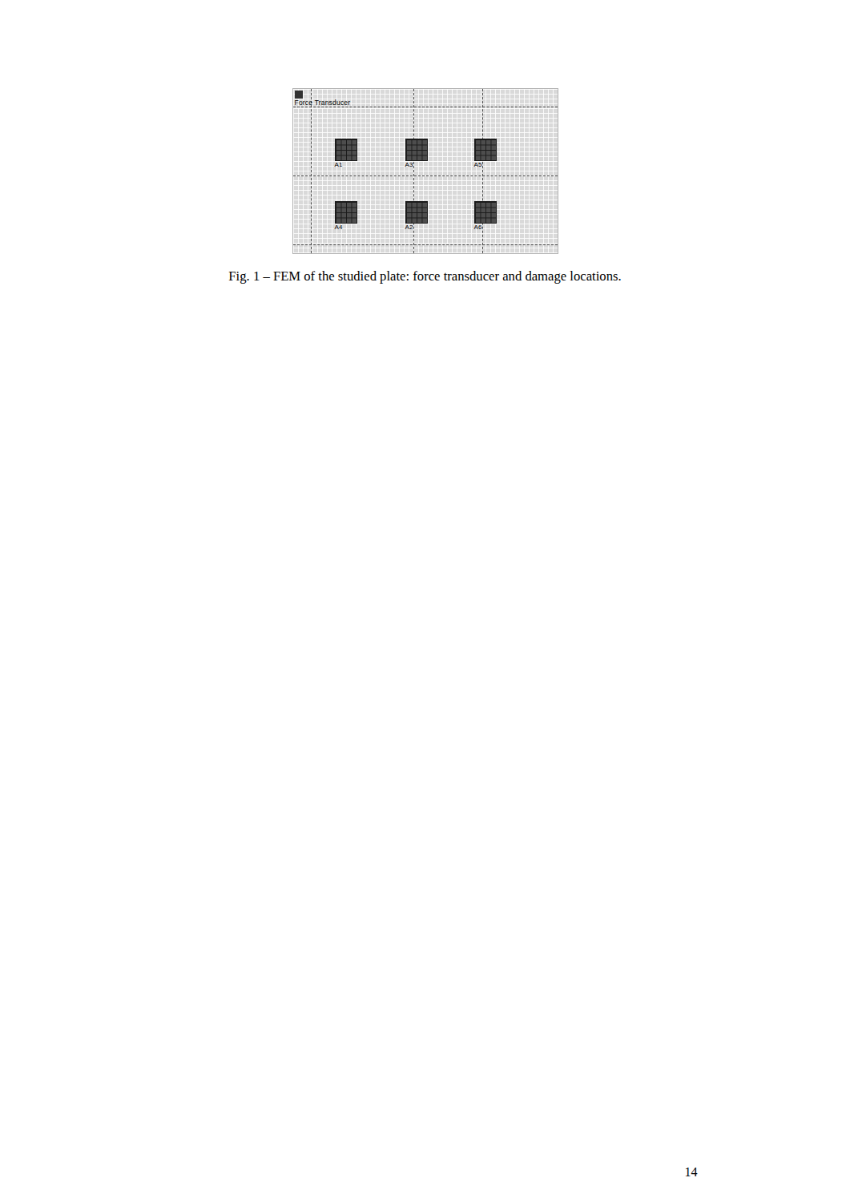Force Transducer
A1
A3
A5
A4
A2
A6
Fig. 1 – FEM of the studied plate: force transducer and damage locations.
14